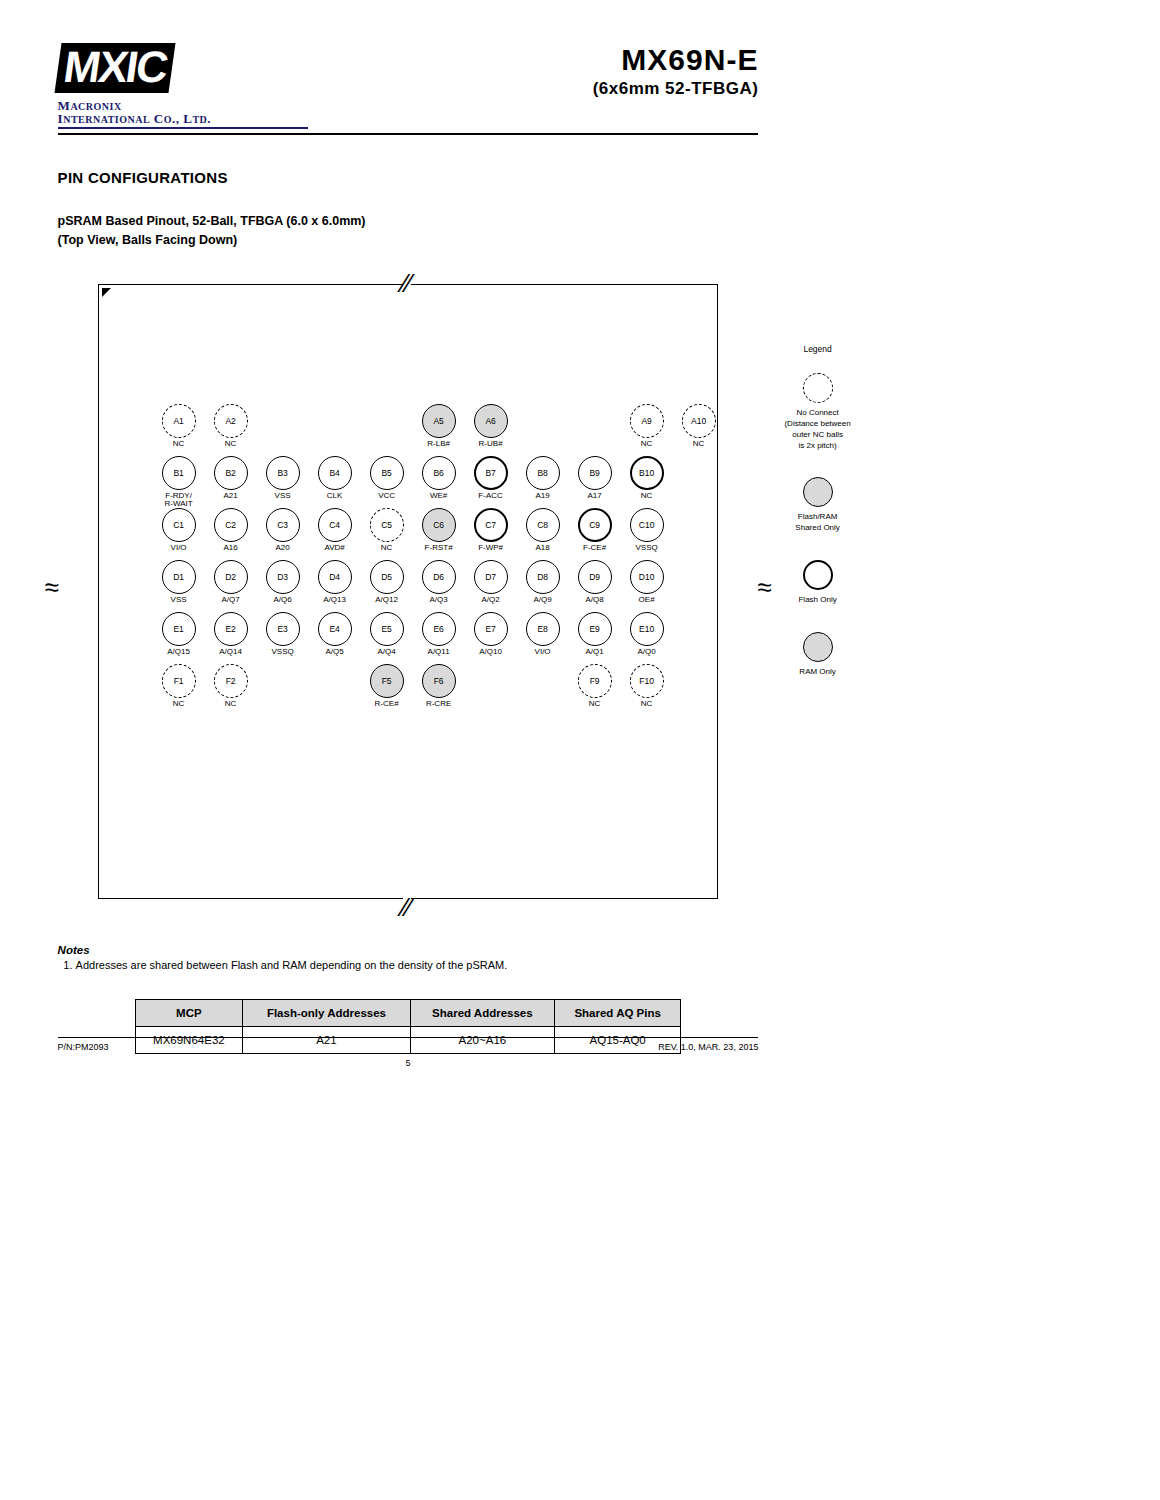MXIC
MACRONIX
INTERNATIONAL CO., LTD.
MX69N-E
(6x6mm 52-TFBGA)
PIN CONFIGURATIONS
pSRAM Based Pinout, 52-Ball, TFBGA (6.0 x 6.0mm)
(Top View, Balls Facing Down)
⁄⁄
⁄⁄
≈
≈
A1
NC
A2
NC
A5
R-LB#
A6
R-UB#
A9
NC
A10
NC
B1
F-RDY/
R-WAIT
B2
A21
B3
VSS
B4
CLK
B5
VCC
B6
WE#
B7
F-ACC
B8
A19
B9
A17
B10
NC
C1
VI/O
C2
A16
C3
A20
C4
AVD#
C5
NC
C6
F-RST#
C7
F-WP#
C8
A18
C9
F-CE#
C10
VSSQ
D1
VSS
D2
A/Q7
D3
A/Q6
D4
A/Q13
D5
A/Q12
D6
A/Q3
D7
A/Q2
D8
A/Q9
D9
A/Q8
D10
OE#
E1
A/Q15
E2
A/Q14
E3
VSSQ
E4
A/Q5
E5
A/Q4
E6
A/Q11
E7
A/Q10
E8
VI/O
E9
A/Q1
E10
A/Q0
F1
NC
F2
NC
F5
R-CE#
F6
R-CRE
F9
NC
F10
NC
Legend
No Connect
(Distance between
outer NC balls
is 2x pitch)
Flash/RAM
Shared Only
Flash Only
RAM Only
Notes
Addresses are shared between Flash and RAM depending on the density of the pSRAM.
| MCP | Flash-only Addresses | Shared Addresses | Shared AQ Pins |
| --- | --- | --- | --- |
| MX69N64E32 | A21 | A20~A16 | AQ15-AQ0 |
P/N:PM2093
REV. 1.0, MAR. 23, 2015
5